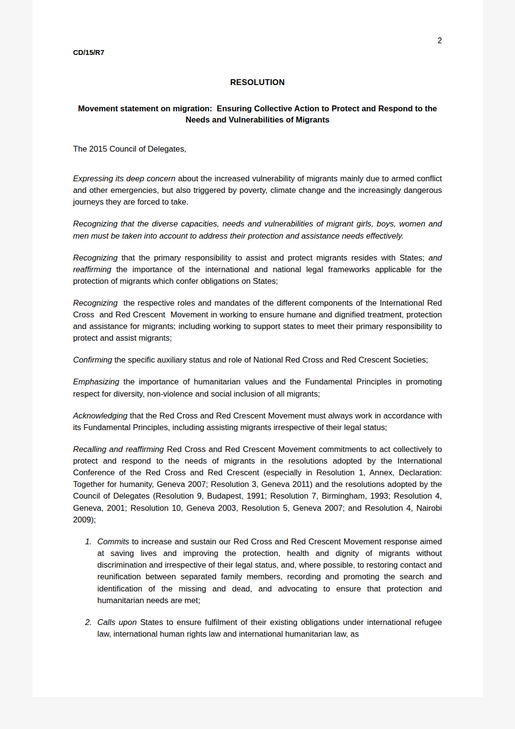2
CD/15/R7
RESOLUTION
Movement statement on migration: Ensuring Collective Action to Protect and Respond to the Needs and Vulnerabilities of Migrants
The 2015 Council of Delegates,
Expressing its deep concern about the increased vulnerability of migrants mainly due to armed conflict and other emergencies, but also triggered by poverty, climate change and the increasingly dangerous journeys they are forced to take.
Recognizing that the diverse capacities, needs and vulnerabilities of migrant girls, boys, women and men must be taken into account to address their protection and assistance needs effectively.
Recognizing that the primary responsibility to assist and protect migrants resides with States; and reaffirming the importance of the international and national legal frameworks applicable for the protection of migrants which confer obligations on States;
Recognizing the respective roles and mandates of the different components of the International Red Cross and Red Crescent Movement in working to ensure humane and dignified treatment, protection and assistance for migrants; including working to support states to meet their primary responsibility to protect and assist migrants;
Confirming the specific auxiliary status and role of National Red Cross and Red Crescent Societies;
Emphasizing the importance of humanitarian values and the Fundamental Principles in promoting respect for diversity, non-violence and social inclusion of all migrants;
Acknowledging that the Red Cross and Red Crescent Movement must always work in accordance with its Fundamental Principles, including assisting migrants irrespective of their legal status;
Recalling and reaffirming Red Cross and Red Crescent Movement commitments to act collectively to protect and respond to the needs of migrants in the resolutions adopted by the International Conference of the Red Cross and Red Crescent (especially in Resolution 1, Annex, Declaration: Together for humanity, Geneva 2007; Resolution 3, Geneva 2011) and the resolutions adopted by the Council of Delegates (Resolution 9, Budapest, 1991; Resolution 7, Birmingham, 1993; Resolution 4, Geneva, 2001; Resolution 10, Geneva 2003, Resolution 5, Geneva 2007; and Resolution 4, Nairobi 2009);
Commits to increase and sustain our Red Cross and Red Crescent Movement response aimed at saving lives and improving the protection, health and dignity of migrants without discrimination and irrespective of their legal status, and, where possible, to restoring contact and reunification between separated family members, recording and promoting the search and identification of the missing and dead, and advocating to ensure that protection and humanitarian needs are met;
Calls upon States to ensure fulfilment of their existing obligations under international refugee law, international human rights law and international humanitarian law, as